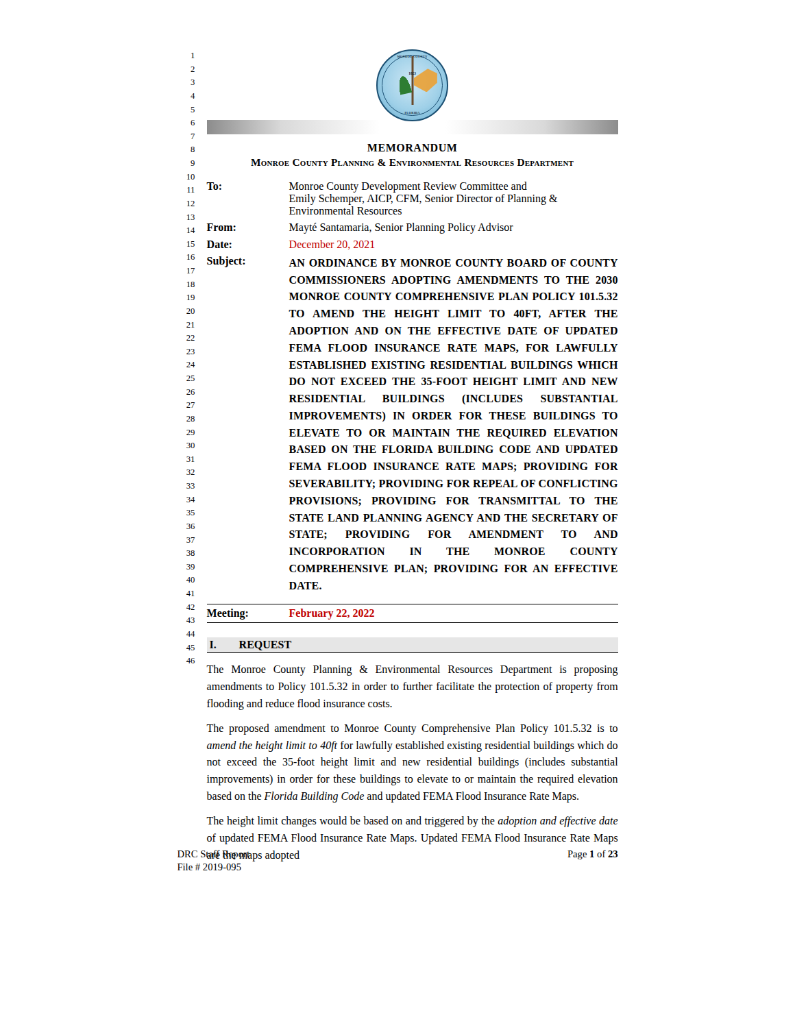1
2
3
4
5
6
7
8
9
10
11
12
13
14
15
16
17
18
19
20
21
22
23
24
25
26
27
28
29
30
31
32
33
34
35
36
37
38
39
40
41
42
43
44
45
46
MONROE COUNTY 1823 FLORIDA
MEMORANDUM
Monroe County Planning & Environmental Resources Department
| To: | Monroe County Development Review Committee and Emily Schemper, AICP, CFM, Senior Director of Planning & Environmental Resources |
| From: | Mayté Santamaria, Senior Planning Policy Advisor |
| Date: | December 20, 2021 |
| Subject: | AN ORDINANCE BY MONROE COUNTY BOARD OF COUNTY COMMISSIONERS ADOPTING AMENDMENTS TO THE 2030 MONROE COUNTY COMPREHENSIVE PLAN POLICY 101.5.32 TO AMEND THE HEIGHT LIMIT TO 40FT, AFTER THE ADOPTION AND ON THE EFFECTIVE DATE OF UPDATED FEMA FLOOD INSURANCE RATE MAPS, FOR LAWFULLY ESTABLISHED EXISTING RESIDENTIAL BUILDINGS WHICH DO NOT EXCEED THE 35-FOOT HEIGHT LIMIT AND NEW RESIDENTIAL BUILDINGS (INCLUDES SUBSTANTIAL IMPROVEMENTS) IN ORDER FOR THESE BUILDINGS TO ELEVATE TO OR MAINTAIN THE REQUIRED ELEVATION BASED ON THE FLORIDA BUILDING CODE AND UPDATED FEMA FLOOD INSURANCE RATE MAPS; PROVIDING FOR SEVERABILITY; PROVIDING FOR REPEAL OF CONFLICTING PROVISIONS; PROVIDING FOR TRANSMITTAL TO THE STATE LAND PLANNING AGENCY AND THE SECRETARY OF STATE; PROVIDING FOR AMENDMENT TO AND INCORPORATION IN THE MONROE COUNTY COMPREHENSIVE PLAN; PROVIDING FOR AN EFFECTIVE DATE. |
| Meeting: | February 22, 2022 |
I. REQUEST
The Monroe County Planning & Environmental Resources Department is proposing amendments to Policy 101.5.32 in order to further facilitate the protection of property from flooding and reduce flood insurance costs.
The proposed amendment to Monroe County Comprehensive Plan Policy 101.5.32 is to amend the height limit to 40ft for lawfully established existing residential buildings which do not exceed the 35-foot height limit and new residential buildings (includes substantial improvements) in order for these buildings to elevate to or maintain the required elevation based on the Florida Building Code and updated FEMA Flood Insurance Rate Maps.
The height limit changes would be based on and triggered by the adoption and effective date of updated FEMA Flood Insurance Rate Maps. Updated FEMA Flood Insurance Rate Maps are the maps adopted
DRC Staff Report
File # 2019-095
Page 1 of 23